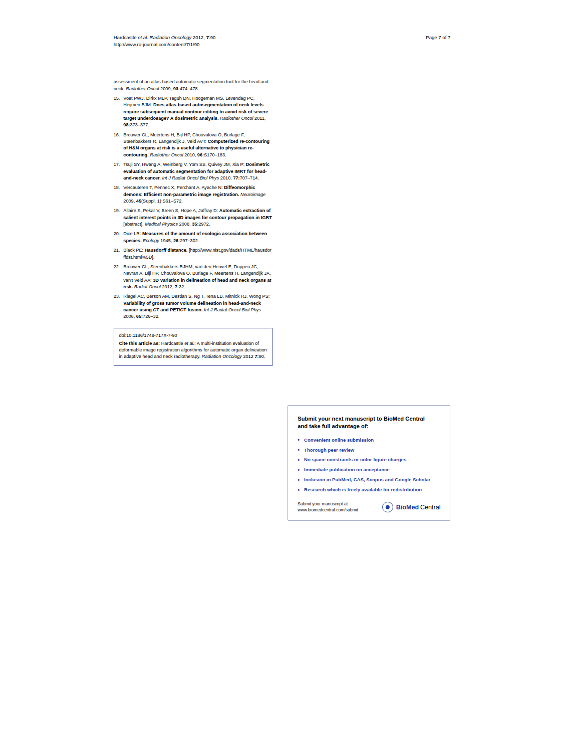Hardcastle et al. Radiation Oncology 2012, 7:90
http://www.ro-journal.com/content/7/1/90
Page 7 of 7
assessment of an atlas-based automatic segmentation tool for the head and neck. Radiother Oncol 2009, 93: 474–478.
Voet PWJ, Dirkx MLP, Teguh DN, Hoogeman MS, Levendag PC, Heijmen BJM: Does atlas-based autosegmentation of neck levels require subsequent manual contour editing to avoid risk of severe target underdosage? A dosimetric analysis. Radiother Oncol 2011, 98: 373–377.
Brouwer CL, Meertens H, Bijl HP, Chouvalova O, Burlage F, Steenbakkers R, Langendijk J, Veld AVT: Computerized re-contouring of H&N organs at risk is a useful alternative to physician re-contouring. Radiother Oncol 2010, 96: S170–183.
Tsuji SY, Hwang A, Weinberg V, Yom SS, Quivey JM, Xia P: Dosimetric evaluation of automatic segmentation for adaptive IMRT for head-and-neck cancer. Int J Radiat Oncol Biol Phys 2010, 77: 707–714.
Vercauteren T, Pennec X, Perchant A, Ayache N: Diffeomorphic demons: Efficient non-parametric image registration. Neuroimage 2009, 45(Suppl. 1):S61–S72.
Allaire S, Pekar V, Breen S, Hope A, Jaffray D: Automatic extraction of salient interest points in 3D images for contour propagation in IGRT [abstract]. Medical Physics 2008, 35: 2972.
Dice LR: Measures of the amount of ecologic association between species. Ecology 1945, 26: 297–302.
Black PE: Hausdorff distance. [http://www.nist.gov/dads/HTML/hausdorffdst.html%5D].
Brouwer CL, Steenbakkers RJHM, van den Heuvel E, Duppen JC, Navran A, Bijl HP, Chouvalova O, Burlage F, Meertens H, Langendijk JA, van't Veld AA: 3D Variation in delineation of head and neck organs at risk. Radiat Oncol 2012, 7: 32.
Riegel AC, Berson AM, Destian S, Ng T, Tena LB, Mitnick RJ, Wong PS: Variability of gross tumor volume delineation in head-and-neck cancer using CT and PET/CT fusion. Int J Radiat Oncol Biol Phys 2006, 65: 726–32.
doi:10.1186/1748-717X-7-90
Cite this article as: Hardcastle et al.: A multi-institution evaluation of deformable image registration algorithms for automatic organ delineation in adaptive head and neck radiotherapy. Radiation Oncology 2012 7: 90.
Submit your next manuscript to BioMed Central
and take full advantage of:
Convenient online submission
Thorough peer review
No space constraints or color figure charges
Immediate publication on acceptance
Inclusion in PubMed, CAS, Scopus and Google Scholar
Research which is freely available for redistribution
Submit your manuscript at
www.biomedcentral.com/submit
BioMed Central